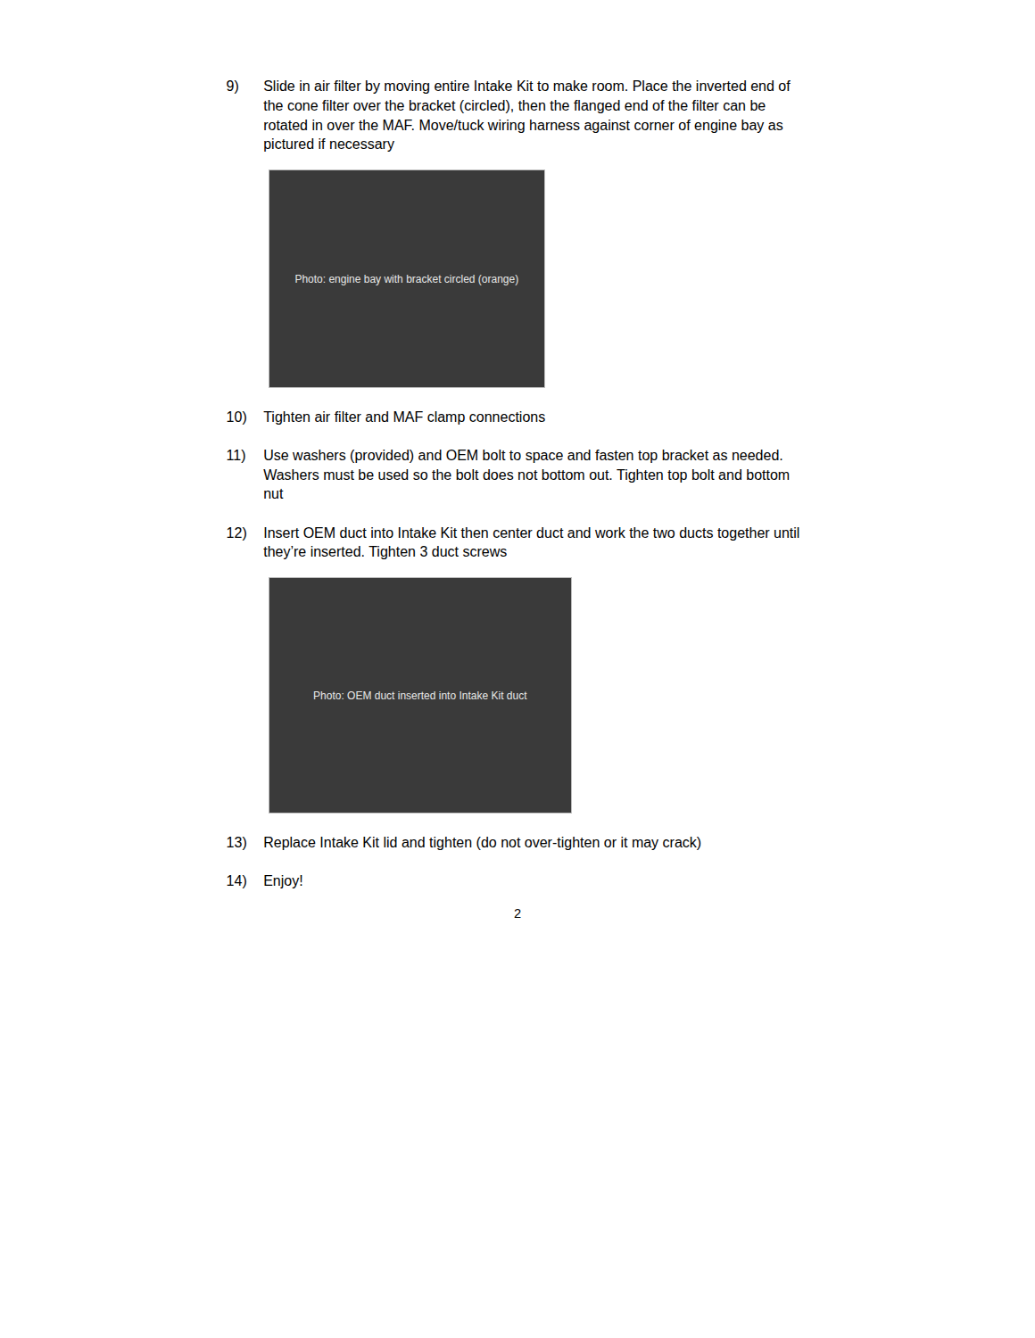9) Slide in air filter by moving entire Intake Kit to make room. Place the inverted end of the cone filter over the bracket (circled), then the flanged end of the filter can be rotated in over the MAF. Move/tuck wiring harness against corner of engine bay as pictured if necessary
Photo: engine bay with bracket circled (orange)
10) Tighten air filter and MAF clamp connections
11) Use washers (provided) and OEM bolt to space and fasten top bracket as needed. Washers must be used so the bolt does not bottom out. Tighten top bolt and bottom nut
12) Insert OEM duct into Intake Kit then center duct and work the two ducts together until they’re inserted. Tighten 3 duct screws
Photo: OEM duct inserted into Intake Kit duct
13) Replace Intake Kit lid and tighten (do not over-tighten or it may crack)
14) Enjoy!
2